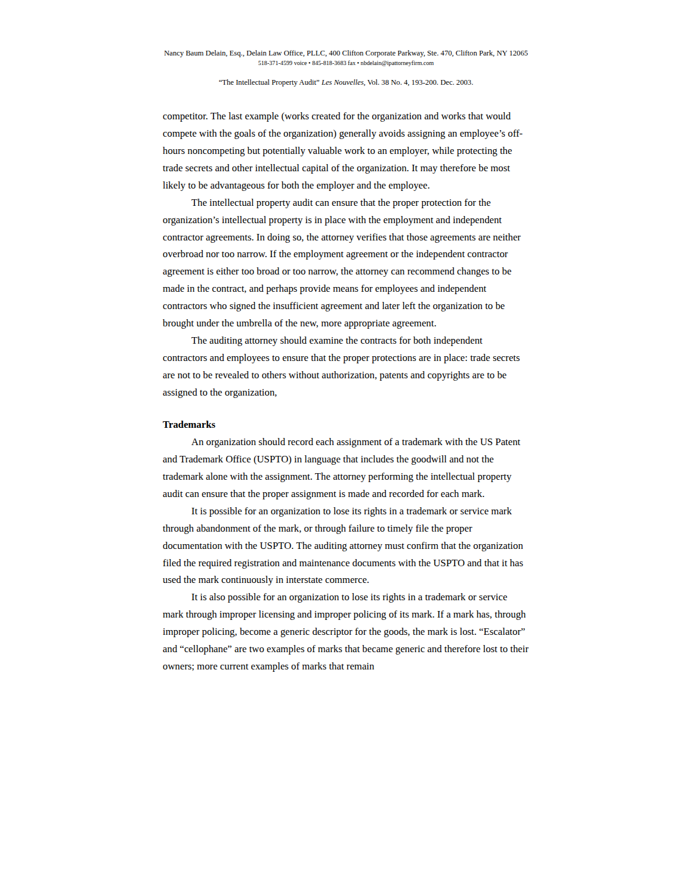Nancy Baum Delain, Esq., Delain Law Office, PLLC, 400 Clifton Corporate Parkway, Ste. 470, Clifton Park, NY 12065
518-371-4599 voice • 845-818-3683 fax • nbdelain@ipattorneyfirm.com
“The Intellectual Property Audit” Les Nouvelles, Vol. 38 No. 4, 193-200. Dec. 2003.
competitor. The last example (works created for the organization and works that would compete with the goals of the organization) generally avoids assigning an employee’s off-hours noncompeting but potentially valuable work to an employer, while protecting the trade secrets and other intellectual capital of the organization. It may therefore be most likely to be advantageous for both the employer and the employee.
The intellectual property audit can ensure that the proper protection for the organization’s intellectual property is in place with the employment and independent contractor agreements. In doing so, the attorney verifies that those agreements are neither overbroad nor too narrow. If the employment agreement or the independent contractor agreement is either too broad or too narrow, the attorney can recommend changes to be made in the contract, and perhaps provide means for employees and independent contractors who signed the insufficient agreement and later left the organization to be brought under the umbrella of the new, more appropriate agreement.
The auditing attorney should examine the contracts for both independent contractors and employees to ensure that the proper protections are in place: trade secrets are not to be revealed to others without authorization, patents and copyrights are to be assigned to the organization,
Trademarks
An organization should record each assignment of a trademark with the US Patent and Trademark Office (USPTO) in language that includes the goodwill and not the trademark alone with the assignment. The attorney performing the intellectual property audit can ensure that the proper assignment is made and recorded for each mark.
It is possible for an organization to lose its rights in a trademark or service mark through abandonment of the mark, or through failure to timely file the proper documentation with the USPTO. The auditing attorney must confirm that the organization filed the required registration and maintenance documents with the USPTO and that it has used the mark continuously in interstate commerce.
It is also possible for an organization to lose its rights in a trademark or service mark through improper licensing and improper policing of its mark. If a mark has, through improper policing, become a generic descriptor for the goods, the mark is lost. “Escalator” and “cellophane” are two examples of marks that became generic and therefore lost to their owners; more current examples of marks that remain